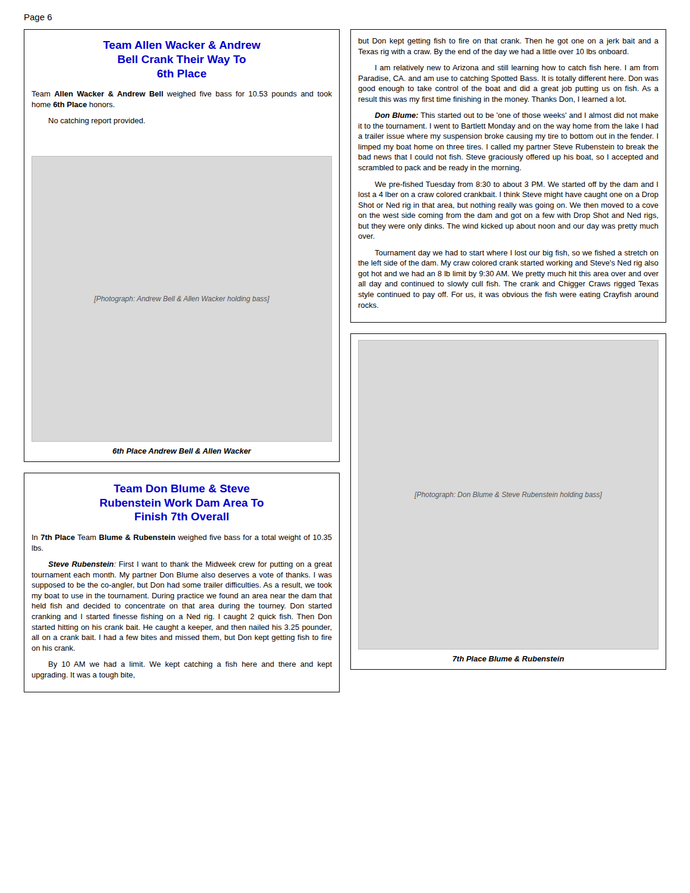Page 6
Team Allen Wacker & Andrew
Bell Crank Their Way To
6th Place
Team Allen Wacker & Andrew Bell weighed five bass for 10.53 pounds and took home 6th Place honors.
No catching report provided.
[Photograph: Andrew Bell & Allen Wacker holding bass]
6th Place Andrew Bell & Allen Wacker
Team Don Blume & Steve
Rubenstein Work Dam Area To
Finish 7th Overall
In 7th Place Team Blume & Rubenstein weighed five bass for a total weight of 10.35 lbs.
Steve Rubenstein: First I want to thank the Midweek crew for putting on a great tournament each month. My partner Don Blume also deserves a vote of thanks. I was supposed to be the co-angler, but Don had some trailer difficulties. As a result, we took my boat to use in the tournament. During practice we found an area near the dam that held fish and decided to concentrate on that area during the tourney. Don started cranking and I started finesse fishing on a Ned rig. I caught 2 quick fish. Then Don started hitting on his crank bait. He caught a keeper, and then nailed his 3.25 pounder, all on a crank bait. I had a few bites and missed them, but Don kept getting fish to fire on his crank.
By 10 AM we had a limit. We kept catching a fish here and there and kept upgrading. It was a tough bite,
but Don kept getting fish to fire on that crank. Then he got one on a jerk bait and a Texas rig with a craw. By the end of the day we had a little over 10 lbs onboard.
I am relatively new to Arizona and still learning how to catch fish here. I am from Paradise, CA. and am use to catching Spotted Bass. It is totally different here. Don was good enough to take control of the boat and did a great job putting us on fish. As a result this was my first time finishing in the money. Thanks Don, I learned a lot.
Don Blume: This started out to be 'one of those weeks' and I almost did not make it to the tournament. I went to Bartlett Monday and on the way home from the lake I had a trailer issue where my suspension broke causing my tire to bottom out in the fender. I limped my boat home on three tires. I called my partner Steve Rubenstein to break the bad news that I could not fish. Steve graciously offered up his boat, so I accepted and scrambled to pack and be ready in the morning.
We pre-fished Tuesday from 8:30 to about 3 PM. We started off by the dam and I lost a 4 lber on a craw colored crankbait. I think Steve might have caught one on a Drop Shot or Ned rig in that area, but nothing really was going on. We then moved to a cove on the west side coming from the dam and got on a few with Drop Shot and Ned rigs, but they were only dinks. The wind kicked up about noon and our day was pretty much over.
Tournament day we had to start where I lost our big fish, so we fished a stretch on the left side of the dam. My craw colored crank started working and Steve's Ned rig also got hot and we had an 8 lb limit by 9:30 AM. We pretty much hit this area over and over all day and continued to slowly cull fish. The crank and Chigger Craws rigged Texas style continued to pay off. For us, it was obvious the fish were eating Crayfish around rocks.
[Photograph: Don Blume & Steve Rubenstein holding bass]
7th Place Blume & Rubenstein